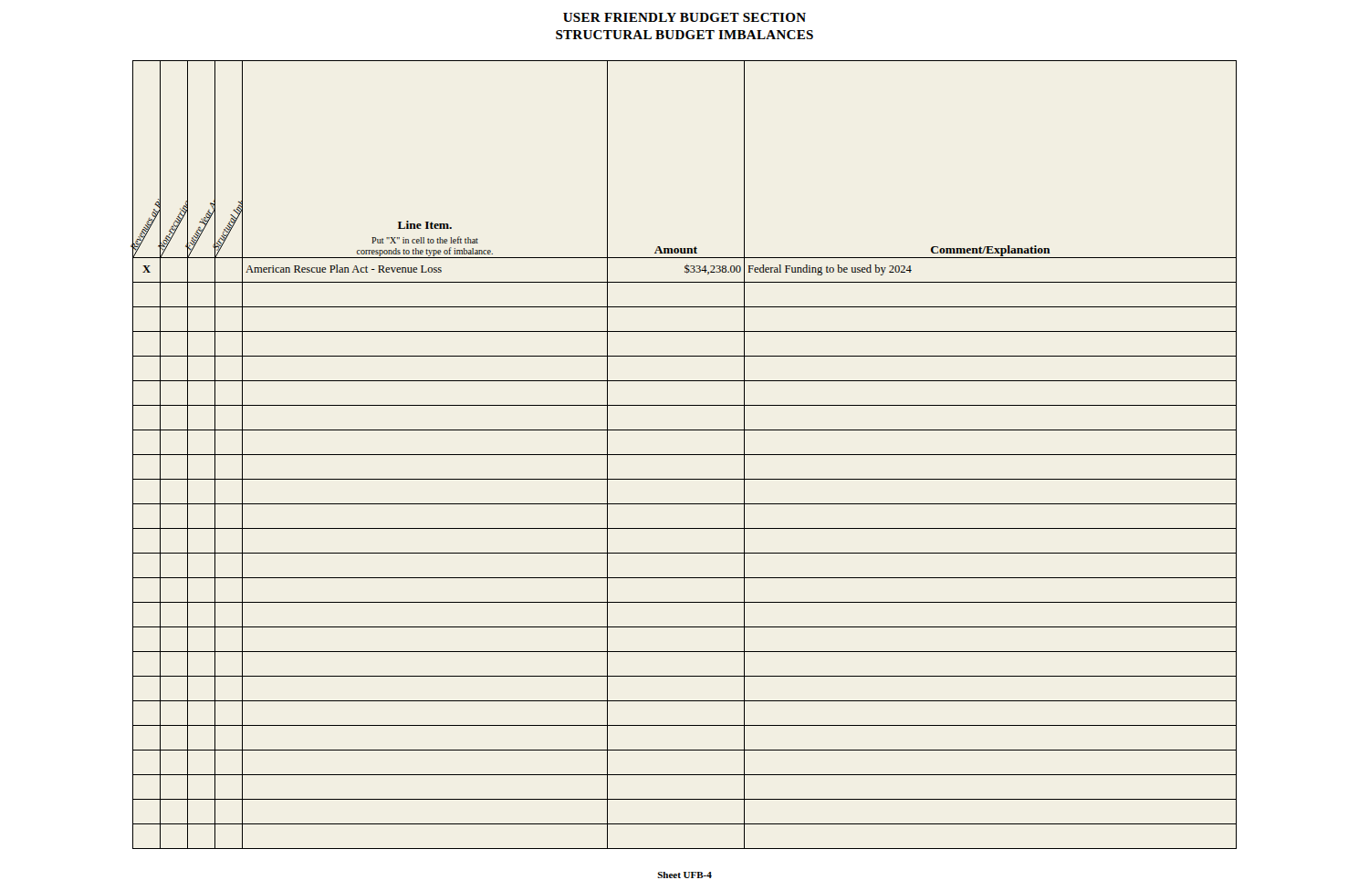USER FRIENDLY BUDGET SECTION
STRUCTURAL BUDGET IMBALANCES
| Revenues at Risk | Non-recurring appropriation reductions | Future Year Appropriation Increases | Structural Imbalance Offsets | Line Item. Put "X" in cell to the left that corresponds to the type of imbalance. | Amount | Comment/Explanation |
| X | | | | American Rescue Plan Act - Revenue Loss | $334,238.00 | Federal Funding to be used by 2024 |
Sheet UFB-4